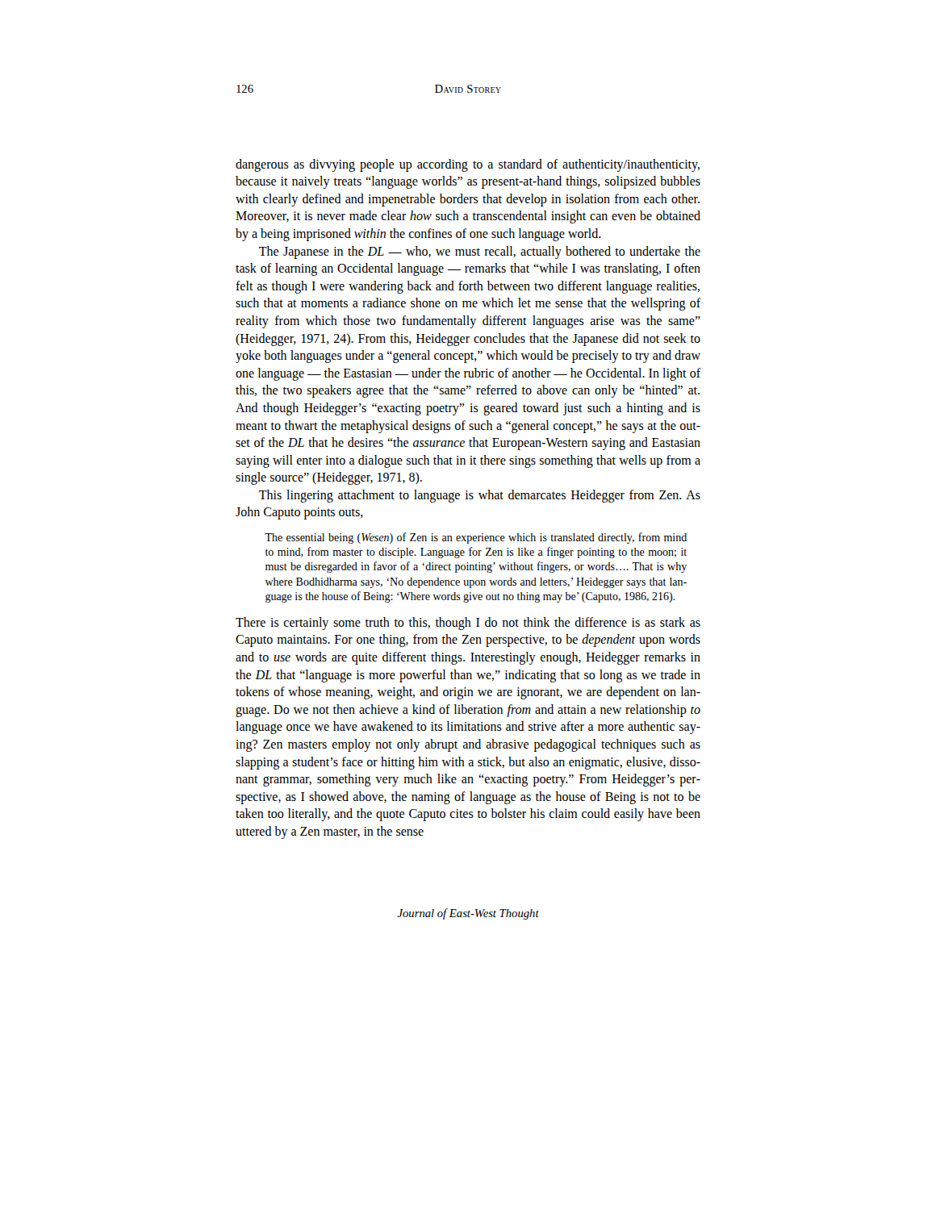126 David Storey
dangerous as divvying people up according to a standard of authenticity/inauthenticity, because it naively treats “language worlds” as present-at-hand things, solipsized bubbles with clearly defined and impenetrable borders that develop in isolation from each other. Moreover, it is never made clear how such a transcendental insight can even be obtained by a being imprisoned within the confines of one such language world.
The Japanese in the DL — who, we must recall, actually bothered to undertake the task of learning an Occidental language — remarks that “while I was translating, I often felt as though I were wandering back and forth between two different language realities, such that at moments a radiance shone on me which let me sense that the wellspring of reality from which those two fundamentally different languages arise was the same” (Heidegger, 1971, 24). From this, Heidegger concludes that the Japanese did not seek to yoke both languages under a “general concept,” which would be precisely to try and draw one language — the Eastasian — under the rubric of another — he Occidental. In light of this, the two speakers agree that the “same” referred to above can only be “hinted” at. And though Heidegger’s “exacting poetry” is geared toward just such a hinting and is meant to thwart the metaphysical designs of such a “general concept,” he says at the outset of the DL that he desires “the assurance that European-Western saying and Eastasian saying will enter into a dialogue such that in it there sings something that wells up from a single source” (Heidegger, 1971, 8).
This lingering attachment to language is what demarcates Heidegger from Zen. As John Caputo points outs,
The essential being (Wesen) of Zen is an experience which is translated directly, from mind to mind, from master to disciple. Language for Zen is like a finger pointing to the moon; it must be disregarded in favor of a ‘direct pointing’ without fingers, or words…. That is why where Bodhidharma says, ‘No dependence upon words and letters,’ Heidegger says that language is the house of Being: ‘Where words give out no thing may be’ (Caputo, 1986, 216).
There is certainly some truth to this, though I do not think the difference is as stark as Caputo maintains. For one thing, from the Zen perspective, to be dependent upon words and to use words are quite different things. Interestingly enough, Heidegger remarks in the DL that “language is more powerful than we,” indicating that so long as we trade in tokens of whose meaning, weight, and origin we are ignorant, we are dependent on language. Do we not then achieve a kind of liberation from and attain a new relationship to language once we have awakened to its limitations and strive after a more authentic saying? Zen masters employ not only abrupt and abrasive pedagogical techniques such as slapping a student’s face or hitting him with a stick, but also an enigmatic, elusive, dissonant grammar, something very much like an “exacting poetry.” From Heidegger’s perspective, as I showed above, the naming of language as the house of Being is not to be taken too literally, and the quote Caputo cites to bolster his claim could easily have been uttered by a Zen master, in the sense
Journal of East-West Thought